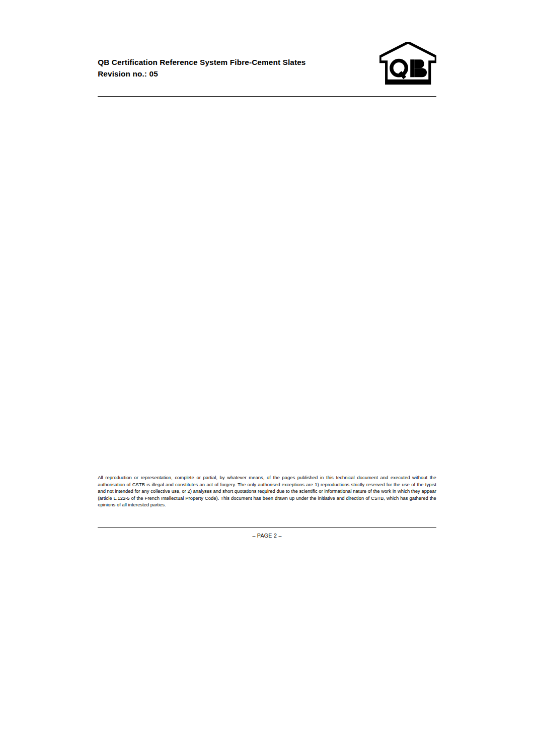QB Certification Reference System Fibre-Cement Slates Revision no.: 05
All reproduction or representation, complete or partial, by whatever means, of the pages published in this technical document and executed without the authorisation of CSTB is illegal and constitutes an act of forgery. The only authorised exceptions are 1) reproductions strictly reserved for the use of the typist and not intended for any collective use, or 2) analyses and short quotations required due to the scientific or informational nature of the work in which they appear (article L.122-5 of the French Intellectual Property Code). This document has been drawn up under the initiative and direction of CSTB, which has gathered the opinions of all interested parties.
– PAGE 2 –